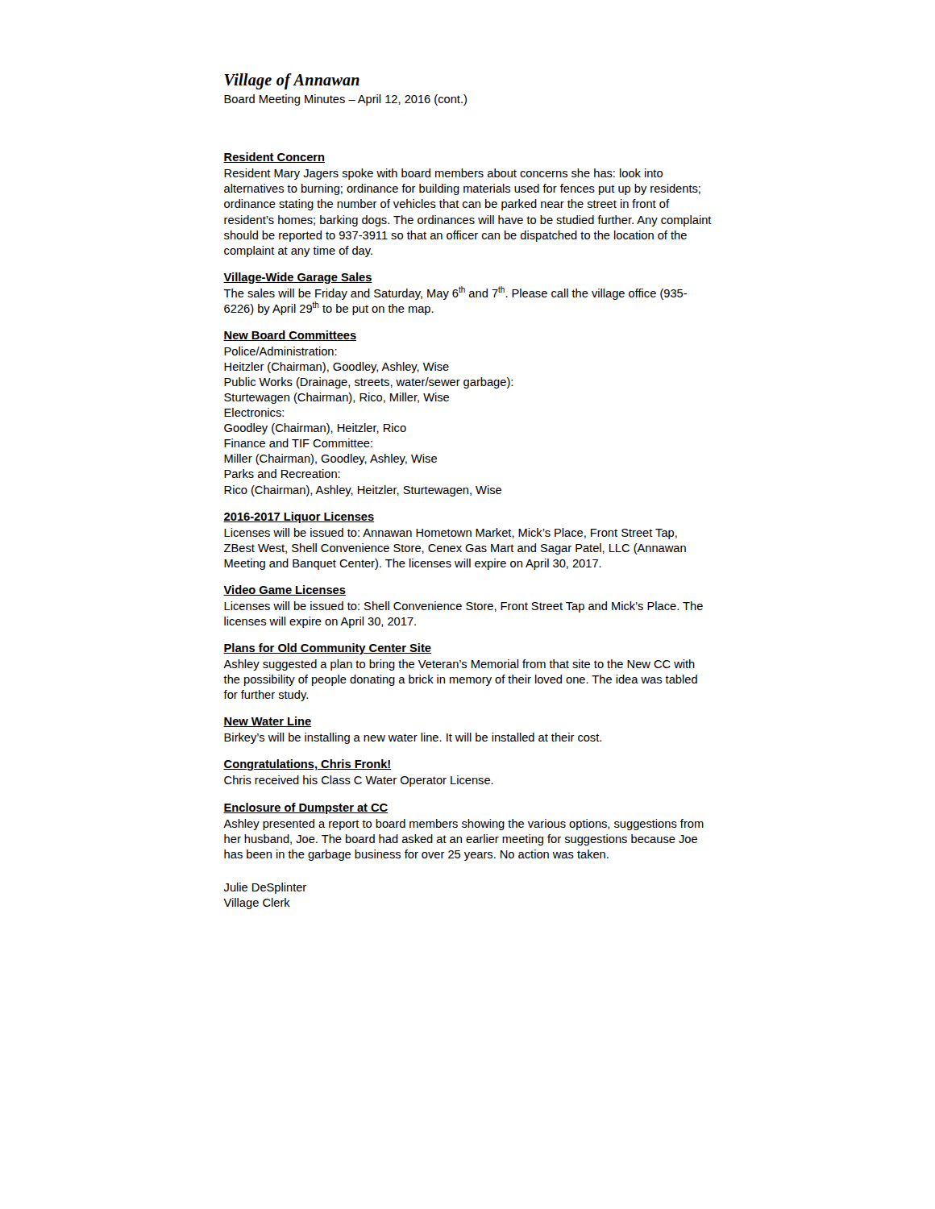Village of Annawan
Board Meeting Minutes – April 12, 2016 (cont.)
Resident Concern
Resident Mary Jagers spoke with board members about concerns she has: look into alternatives to burning; ordinance for building materials used for fences put up by residents; ordinance stating the number of vehicles that can be parked near the street in front of resident’s homes; barking dogs. The ordinances will have to be studied further. Any complaint should be reported to 937-3911 so that an officer can be dispatched to the location of the complaint at any time of day.
Village-Wide Garage Sales
The sales will be Friday and Saturday, May 6th and 7th. Please call the village office (935-6226) by April 29th to be put on the map.
New Board Committees
Police/Administration:
Heitzler (Chairman), Goodley, Ashley, Wise
Public Works (Drainage, streets, water/sewer garbage):
Sturtewagen (Chairman), Rico, Miller, Wise
Electronics:
Goodley (Chairman), Heitzler, Rico
Finance and TIF Committee:
Miller (Chairman), Goodley, Ashley, Wise
Parks and Recreation:
Rico (Chairman), Ashley, Heitzler, Sturtewagen, Wise
2016-2017 Liquor Licenses
Licenses will be issued to: Annawan Hometown Market, Mick’s Place, Front Street Tap, ZBest West, Shell Convenience Store, Cenex Gas Mart and Sagar Patel, LLC (Annawan Meeting and Banquet Center). The licenses will expire on April 30, 2017.
Video Game Licenses
Licenses will be issued to: Shell Convenience Store, Front Street Tap and Mick’s Place. The licenses will expire on April 30, 2017.
Plans for Old Community Center Site
Ashley suggested a plan to bring the Veteran’s Memorial from that site to the New CC with the possibility of people donating a brick in memory of their loved one. The idea was tabled for further study.
New Water Line
Birkey’s will be installing a new water line. It will be installed at their cost.
Congratulations, Chris Fronk!
Chris received his Class C Water Operator License.
Enclosure of Dumpster at CC
Ashley presented a report to board members showing the various options, suggestions from her husband, Joe. The board had asked at an earlier meeting for suggestions because Joe has been in the garbage business for over 25 years. No action was taken.
Julie DeSplinter
Village Clerk